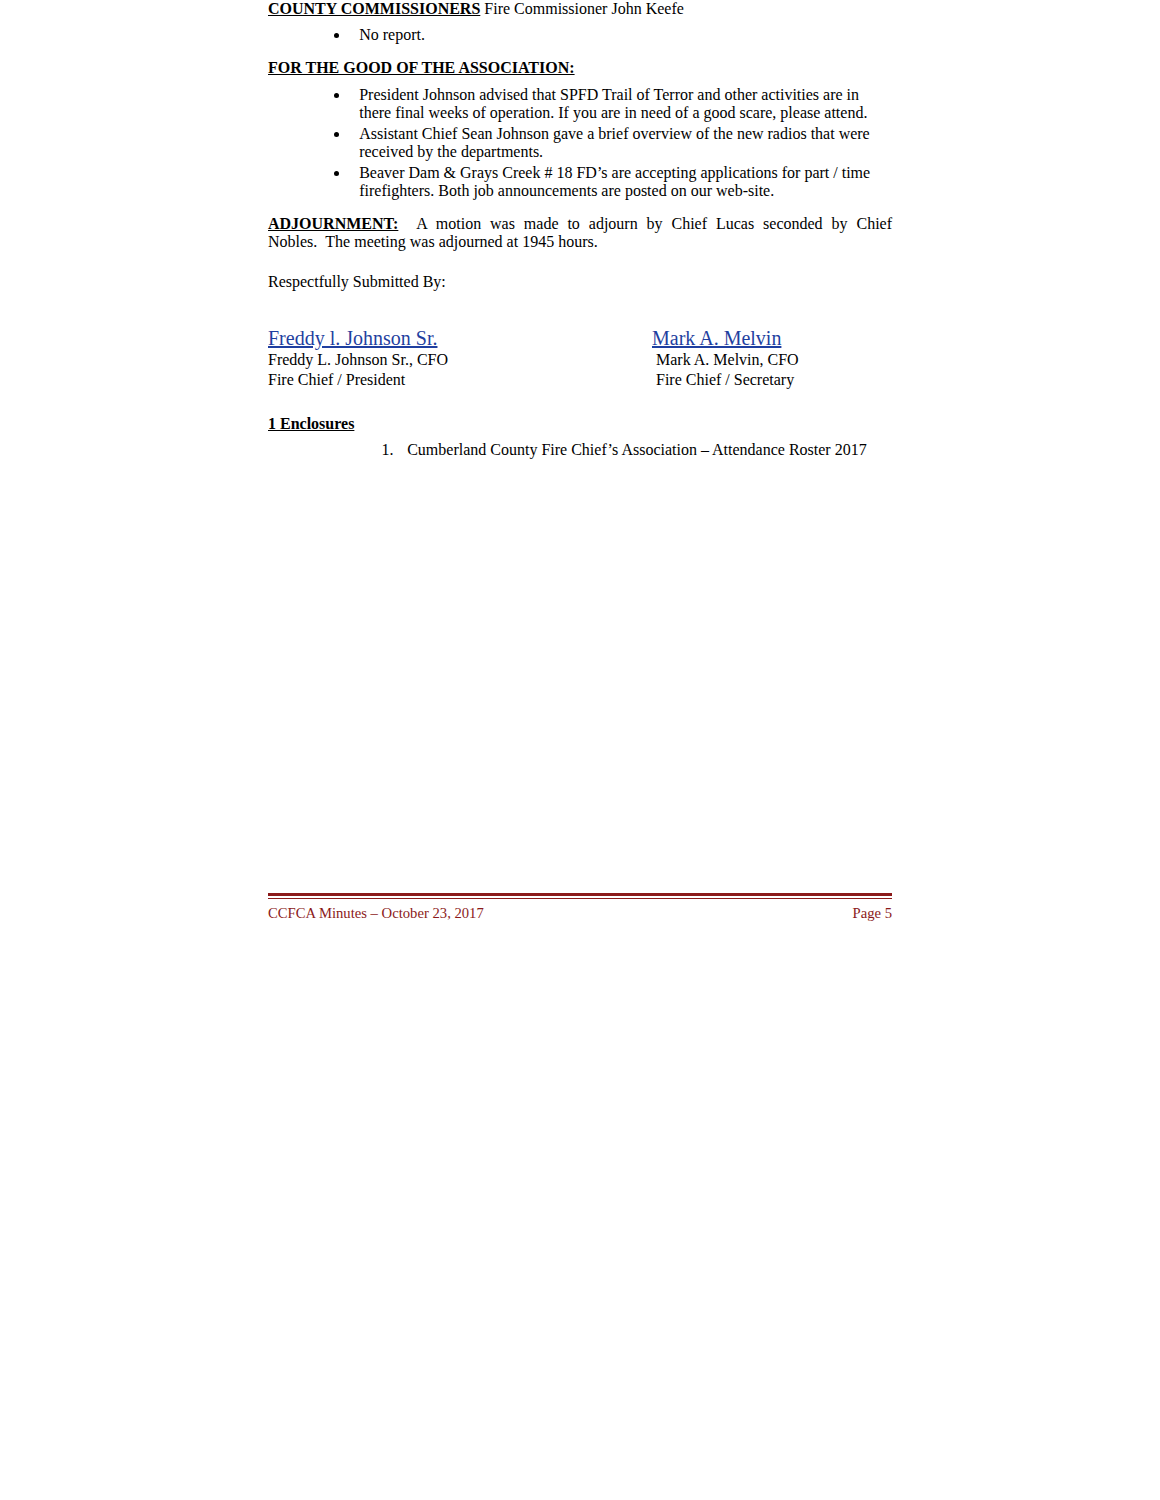COUNTY COMMISSIONERS Fire Commissioner John Keefe
No report.
FOR THE GOOD OF THE ASSOCIATION:
President Johnson advised that SPFD Trail of Terror and other activities are in there final weeks of operation. If you are in need of a good scare, please attend.
Assistant Chief Sean Johnson gave a brief overview of the new radios that were received by the departments.
Beaver Dam & Grays Creek # 18 FD’s are accepting applications for part / time firefighters. Both job announcements are posted on our web-site.
ADJOURNMENT: A motion was made to adjourn by Chief Lucas seconded by Chief Nobles. The meeting was adjourned at 1945 hours.
Respectfully Submitted By:
Freddy l. Johnson Sr. Freddy L. Johnson Sr., CFO Fire Chief / President
Mark A. Melvin Mark A. Melvin, CFO Fire Chief / Secretary
1 Enclosures
Cumberland County Fire Chief’s Association – Attendance Roster 2017
CCFCA Minutes – October 23, 2017 Page 5